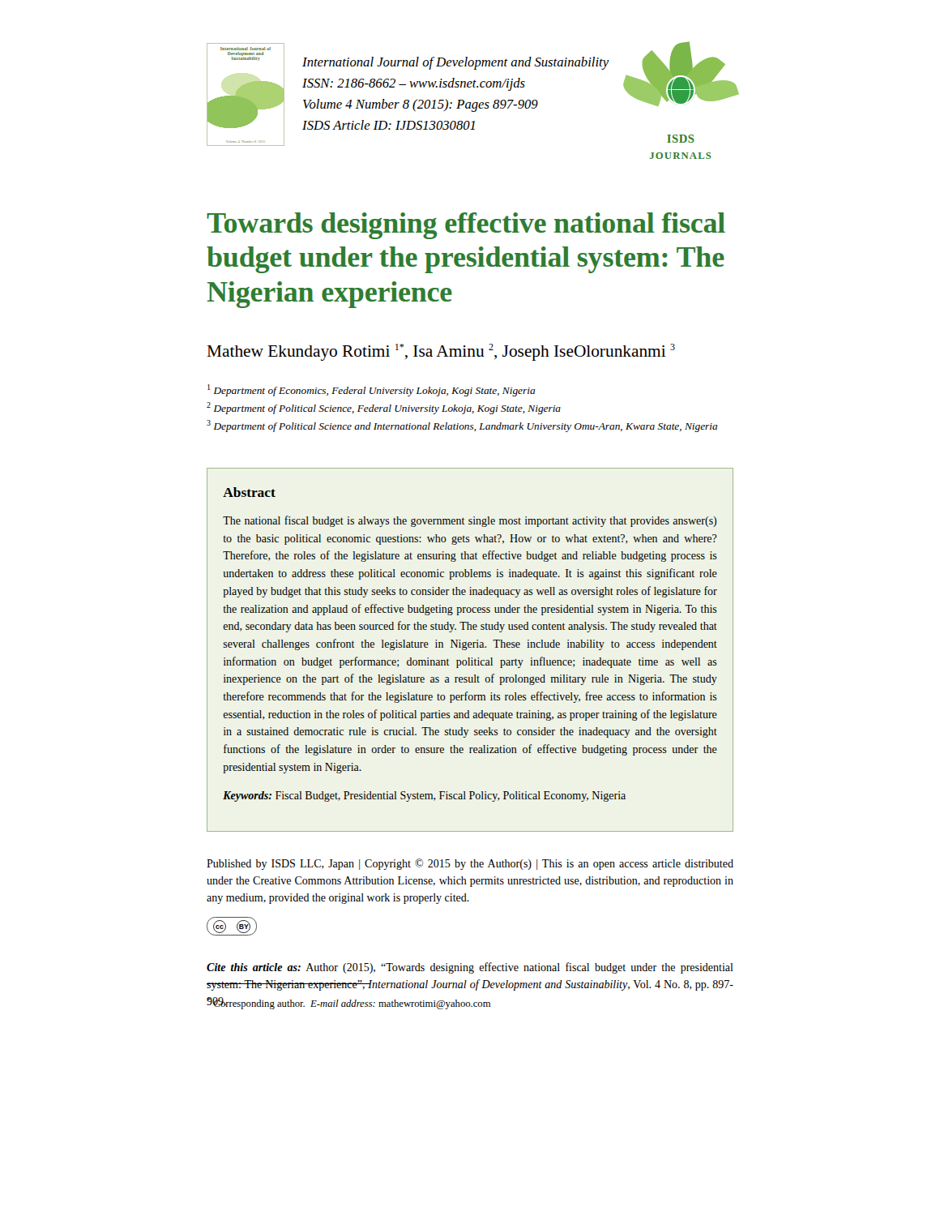International Journal of
Development and
Sustainability
Volume 4 Number 8 2015
International Journal of Development and Sustainability
ISSN: 2186-8662 – www.isdsnet.com/ijds
Volume 4 Number 8 (2015): Pages 897-909
ISDS Article ID: IJDS13030801
ISDSJOURNALS
Towards designing effective national fiscal budget under the presidential system: The Nigerian experience
Mathew Ekundayo Rotimi 1*, Isa Aminu 2, Joseph IseOlorunkanmi 3
1 Department of Economics, Federal University Lokoja, Kogi State, Nigeria
2 Department of Political Science, Federal University Lokoja, Kogi State, Nigeria
3 Department of Political Science and International Relations, Landmark University Omu-Aran, Kwara State, Nigeria
Abstract
The national fiscal budget is always the government single most important activity that provides answer(s) to the basic political economic questions: who gets what?, How or to what extent?, when and where? Therefore, the roles of the legislature at ensuring that effective budget and reliable budgeting process is undertaken to address these political economic problems is inadequate. It is against this significant role played by budget that this study seeks to consider the inadequacy as well as oversight roles of legislature for the realization and applaud of effective budgeting process under the presidential system in Nigeria. To this end, secondary data has been sourced for the study. The study used content analysis. The study revealed that several challenges confront the legislature in Nigeria. These include inability to access independent information on budget performance; dominant political party influence; inadequate time as well as inexperience on the part of the legislature as a result of prolonged military rule in Nigeria. The study therefore recommends that for the legislature to perform its roles effectively, free access to information is essential, reduction in the roles of political parties and adequate training, as proper training of the legislature in a sustained democratic rule is crucial. The study seeks to consider the inadequacy and the oversight functions of the legislature in order to ensure the realization of effective budgeting process under the presidential system in Nigeria.
Keywords: Fiscal Budget, Presidential System, Fiscal Policy, Political Economy, Nigeria
Published by ISDS LLC, Japan | Copyright © 2015 by the Author(s) | This is an open access article distributed under the Creative Commons Attribution License, which permits unrestricted use, distribution, and reproduction in any medium, provided the original work is properly cited.
cc BY
Cite this article as: Author (2015), “Towards designing effective national fiscal budget under the presidential system: The Nigerian experience”, International Journal of Development and Sustainability, Vol. 4 No. 8, pp. 897-909.
* Corresponding author. E-mail address: mathewrotimi@yahoo.com